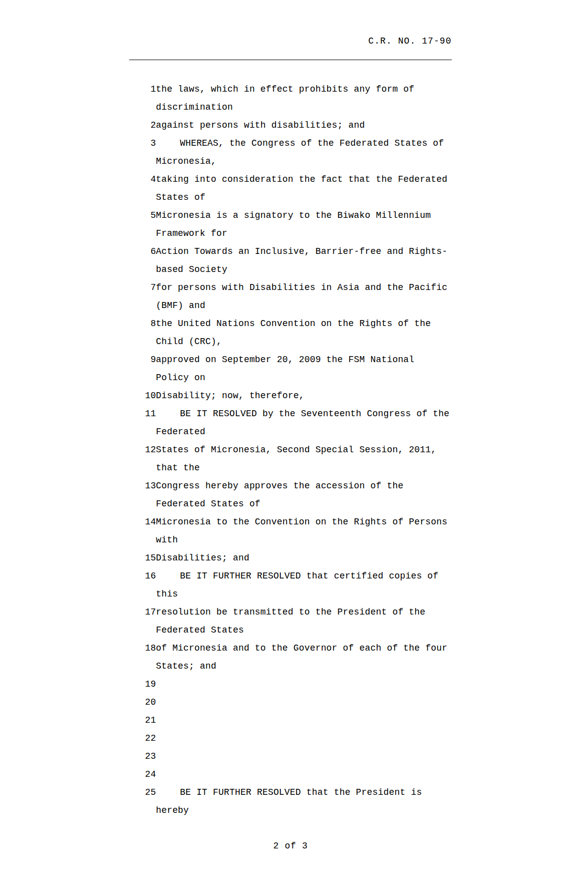C.R. NO. 17-90
| 1 | the laws, which in effect prohibits any form of discrimination |
| 2 | against persons with disabilities; and |
| 3 | WHEREAS, the Congress of the Federated States of Micronesia, |
| 4 | taking into consideration the fact that the Federated States of |
| 5 | Micronesia is a signatory to the Biwako Millennium Framework for |
| 6 | Action Towards an Inclusive, Barrier-free and Rights-based Society |
| 7 | for persons with Disabilities in Asia and the Pacific (BMF) and |
| 8 | the United Nations Convention on the Rights of the Child (CRC), |
| 9 | approved on September 20, 2009 the FSM National Policy on |
| 10 | Disability; now, therefore, |
| 11 | BE IT RESOLVED by the Seventeenth Congress of the Federated |
| 12 | States of Micronesia, Second Special Session, 2011, that the |
| 13 | Congress hereby approves the accession of the Federated States of |
| 14 | Micronesia to the Convention on the Rights of Persons with |
| 15 | Disabilities; and |
| 16 | BE IT FURTHER RESOLVED that certified copies of this |
| 17 | resolution be transmitted to the President of the Federated States |
| 18 | of Micronesia and to the Governor of each of the four States; and |
| 19 | |
| 20 | |
| 21 | |
| 22 | |
| 23 | |
| 24 | |
| 25 | BE IT FURTHER RESOLVED that the President is hereby |
2 of 3